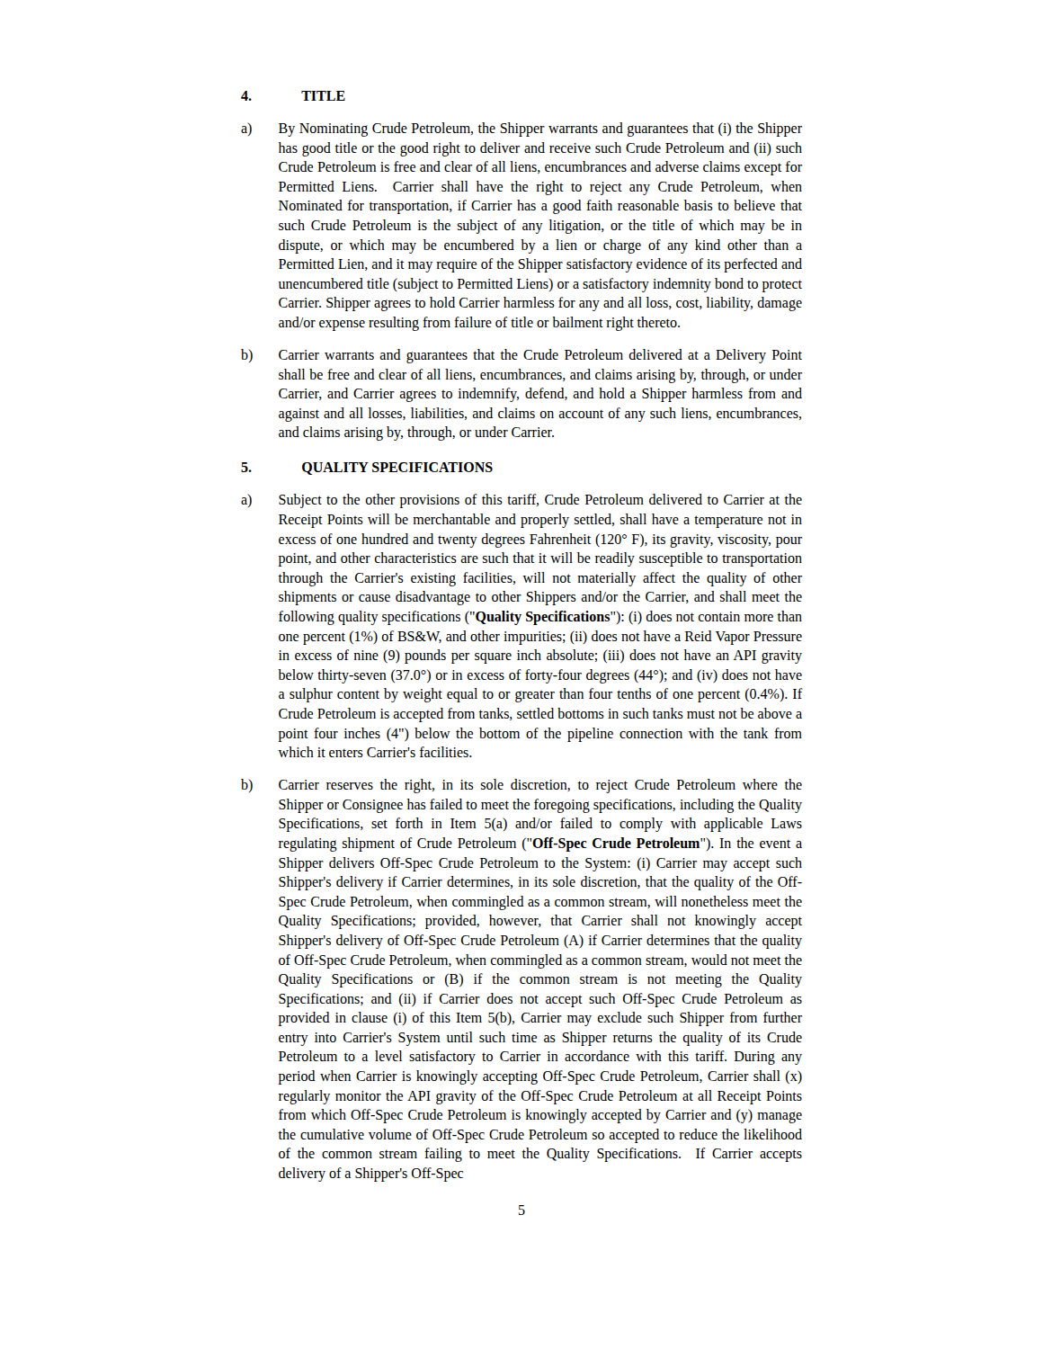4. TITLE
a)
By Nominating Crude Petroleum, the Shipper warrants and guarantees that (i) the Shipper has good title or the good right to deliver and receive such Crude Petroleum and (ii) such Crude Petroleum is free and clear of all liens, encumbrances and adverse claims except for Permitted Liens. Carrier shall have the right to reject any Crude Petroleum, when Nominated for transportation, if Carrier has a good faith reasonable basis to believe that such Crude Petroleum is the subject of any litigation, or the title of which may be in dispute, or which may be encumbered by a lien or charge of any kind other than a Permitted Lien, and it may require of the Shipper satisfactory evidence of its perfected and unencumbered title (subject to Permitted Liens) or a satisfactory indemnity bond to protect Carrier. Shipper agrees to hold Carrier harmless for any and all loss, cost, liability, damage and/or expense resulting from failure of title or bailment right thereto.
b)
Carrier warrants and guarantees that the Crude Petroleum delivered at a Delivery Point shall be free and clear of all liens, encumbrances, and claims arising by, through, or under Carrier, and Carrier agrees to indemnify, defend, and hold a Shipper harmless from and against and all losses, liabilities, and claims on account of any such liens, encumbrances, and claims arising by, through, or under Carrier.
5. QUALITY SPECIFICATIONS
a)
Subject to the other provisions of this tariff, Crude Petroleum delivered to Carrier at the Receipt Points will be merchantable and properly settled, shall have a temperature not in excess of one hundred and twenty degrees Fahrenheit (120° F), its gravity, viscosity, pour point, and other characteristics are such that it will be readily susceptible to transportation through the Carrier's existing facilities, will not materially affect the quality of other shipments or cause disadvantage to other Shippers and/or the Carrier, and shall meet the following quality specifications ("Quality Specifications"): (i) does not contain more than one percent (1%) of BS&W, and other impurities; (ii) does not have a Reid Vapor Pressure in excess of nine (9) pounds per square inch absolute; (iii) does not have an API gravity below thirty-seven (37.0°) or in excess of forty-four degrees (44°); and (iv) does not have a sulphur content by weight equal to or greater than four tenths of one percent (0.4%). If Crude Petroleum is accepted from tanks, settled bottoms in such tanks must not be above a point four inches (4") below the bottom of the pipeline connection with the tank from which it enters Carrier's facilities.
b)
Carrier reserves the right, in its sole discretion, to reject Crude Petroleum where the Shipper or Consignee has failed to meet the foregoing specifications, including the Quality Specifications, set forth in Item 5(a) and/or failed to comply with applicable Laws regulating shipment of Crude Petroleum ("Off-Spec Crude Petroleum"). In the event a Shipper delivers Off-Spec Crude Petroleum to the System: (i) Carrier may accept such Shipper's delivery if Carrier determines, in its sole discretion, that the quality of the Off-Spec Crude Petroleum, when commingled as a common stream, will nonetheless meet the Quality Specifications; provided, however, that Carrier shall not knowingly accept Shipper's delivery of Off-Spec Crude Petroleum (A) if Carrier determines that the quality of Off-Spec Crude Petroleum, when commingled as a common stream, would not meet the Quality Specifications or (B) if the common stream is not meeting the Quality Specifications; and (ii) if Carrier does not accept such Off-Spec Crude Petroleum as provided in clause (i) of this Item 5(b), Carrier may exclude such Shipper from further entry into Carrier's System until such time as Shipper returns the quality of its Crude Petroleum to a level satisfactory to Carrier in accordance with this tariff. During any period when Carrier is knowingly accepting Off-Spec Crude Petroleum, Carrier shall (x) regularly monitor the API gravity of the Off-Spec Crude Petroleum at all Receipt Points from which Off-Spec Crude Petroleum is knowingly accepted by Carrier and (y) manage the cumulative volume of Off-Spec Crude Petroleum so accepted to reduce the likelihood of the common stream failing to meet the Quality Specifications. If Carrier accepts delivery of a Shipper's Off-Spec
5